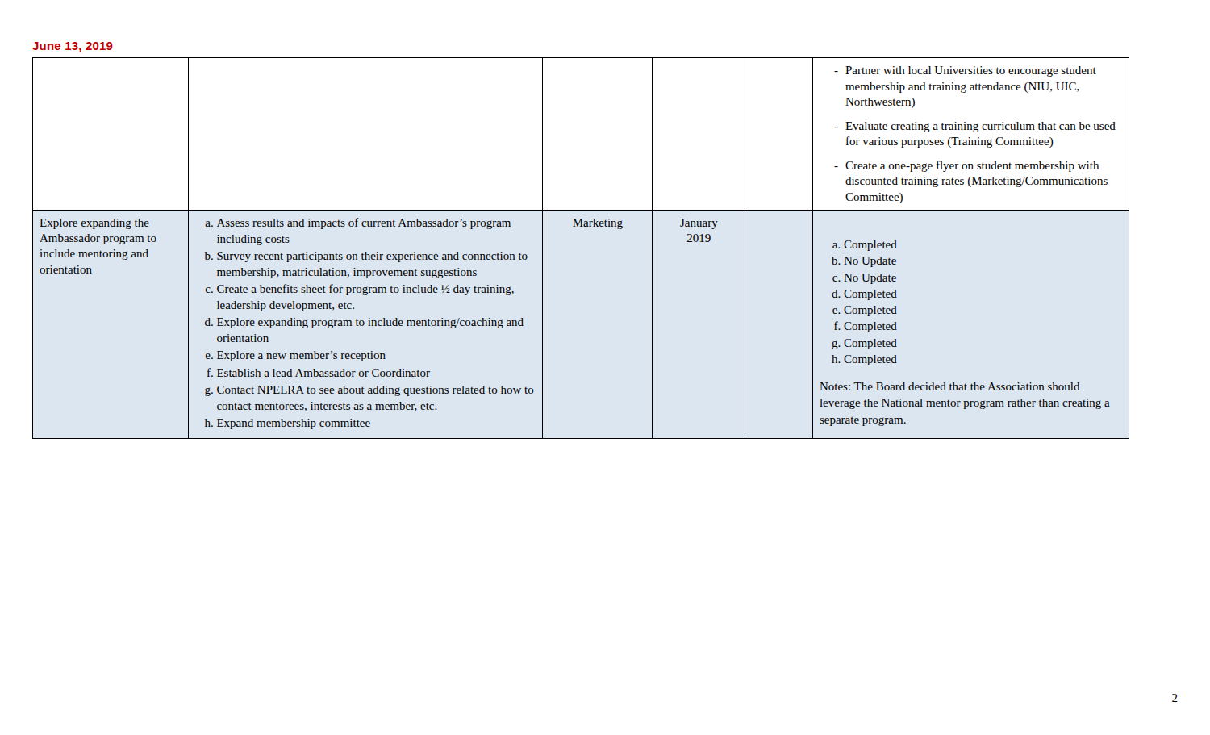June 13, 2019
| | | | | | Partner with local Universities to encourage student membership and training attendance (NIU, UIC, Northwestern) Evaluate creating a training curriculum that can be used for various purposes (Training Committee) Create a one-page flyer on student membership with discounted training rates (Marketing/Communications Committee) |
| Explore expanding the Ambassador program to include mentoring and orientation | Assess results and impacts of current Ambassador’s program including costs Survey recent participants on their experience and connection to membership, matriculation, improvement suggestions Create a benefits sheet for program to include ½ day training, leadership development, etc. Explore expanding program to include mentoring/coaching and orientation Explore a new member’s reception Establish a lead Ambassador or Coordinator Contact NPELRA to see about adding questions related to how to contact mentorees, interests as a member, etc. Expand membership committee | Marketing | January 2019 | | Completed No Update No Update Completed Completed Completed Completed Completed Notes: The Board decided that the Association should leverage the National mentor program rather than creating a separate program. |
2